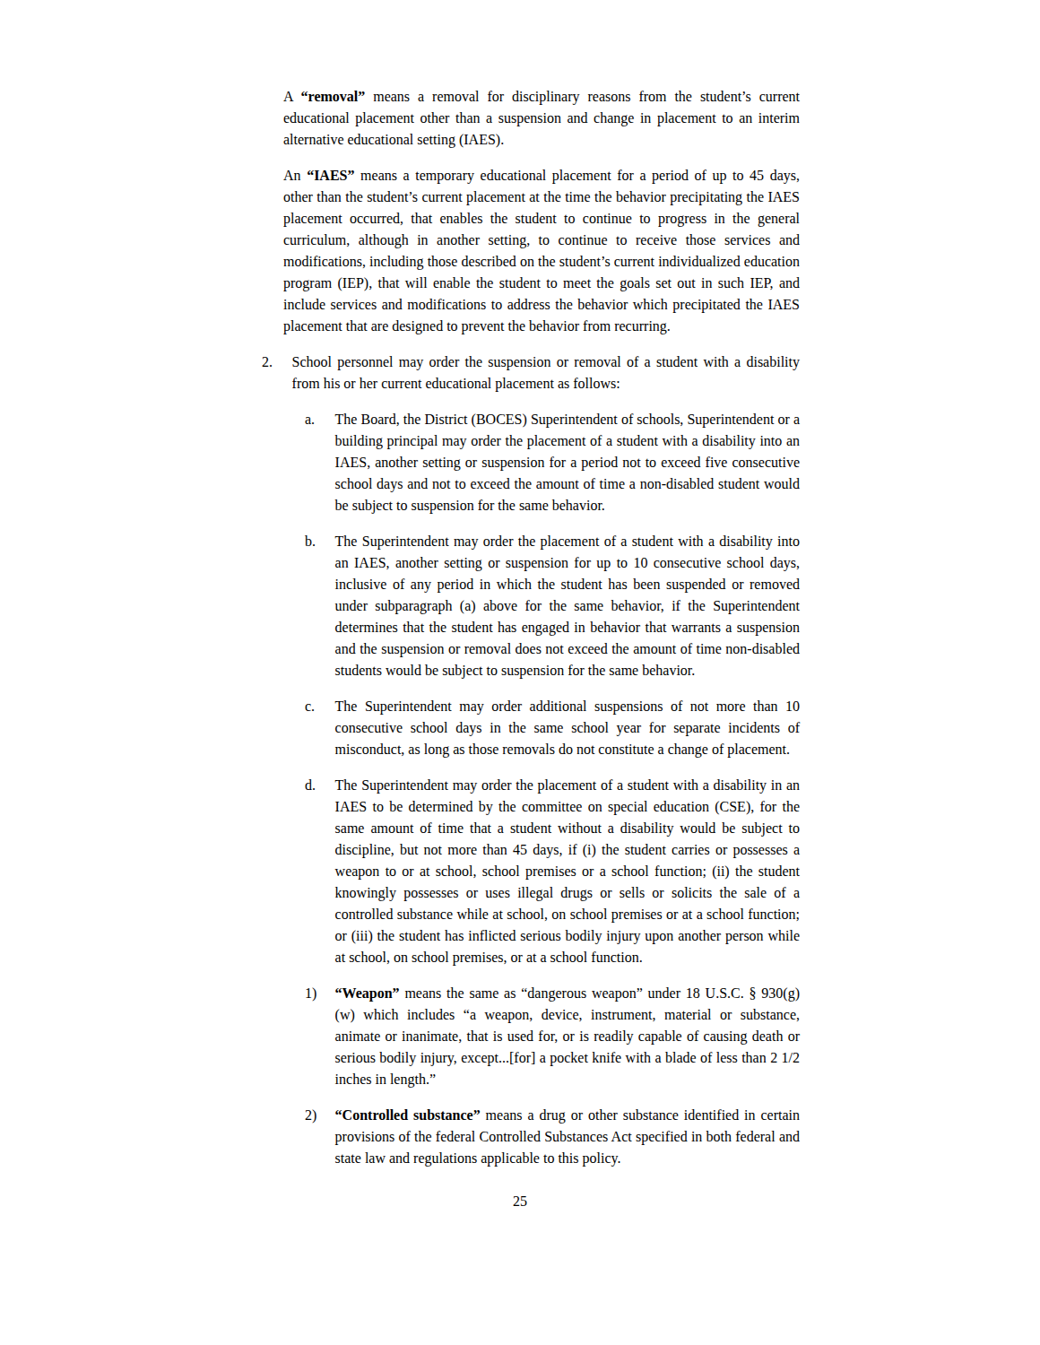A “removal” means a removal for disciplinary reasons from the student’s current educational placement other than a suspension and change in placement to an interim alternative educational setting (IAES).
An “IAES” means a temporary educational placement for a period of up to 45 days, other than the student’s current placement at the time the behavior precipitating the IAES placement occurred, that enables the student to continue to progress in the general curriculum, although in another setting, to continue to receive those services and modifications, including those described on the student’s current individualized education program (IEP), that will enable the student to meet the goals set out in such IEP, and include services and modifications to address the behavior which precipitated the IAES placement that are designed to prevent the behavior from recurring.
2.
School personnel may order the suspension or removal of a student with a disability from his or her current educational placement as follows:
a.
The Board, the District (BOCES) Superintendent of schools, Superintendent or a building principal may order the placement of a student with a disability into an IAES, another setting or suspension for a period not to exceed five consecutive school days and not to exceed the amount of time a non-disabled student would be subject to suspension for the same behavior.
b.
The Superintendent may order the placement of a student with a disability into an IAES, another setting or suspension for up to 10 consecutive school days, inclusive of any period in which the student has been suspended or removed under subparagraph (a) above for the same behavior, if the Superintendent determines that the student has engaged in behavior that warrants a suspension and the suspension or removal does not exceed the amount of time non-disabled students would be subject to suspension for the same behavior.
c.
The Superintendent may order additional suspensions of not more than 10 consecutive school days in the same school year for separate incidents of misconduct, as long as those removals do not constitute a change of placement.
d.
The Superintendent may order the placement of a student with a disability in an IAES to be determined by the committee on special education (CSE), for the same amount of time that a student without a disability would be subject to discipline, but not more than 45 days, if (i) the student carries or possesses a weapon to or at school, school premises or a school function; (ii) the student knowingly possesses or uses illegal drugs or sells or solicits the sale of a controlled substance while at school, on school premises or at a school function; or (iii) the student has inflicted serious bodily injury upon another person while at school, on school premises, or at a school function.
1)
“Weapon” means the same as “dangerous weapon” under 18 U.S.C. § 930(g)(w) which includes “a weapon, device, instrument, material or substance, animate or inanimate, that is used for, or is readily capable of causing death or serious bodily injury, except...[for] a pocket knife with a blade of less than 2 1/2 inches in length.”
2)
“Controlled substance” means a drug or other substance identified in certain provisions of the federal Controlled Substances Act specified in both federal and state law and regulations applicable to this policy.
25